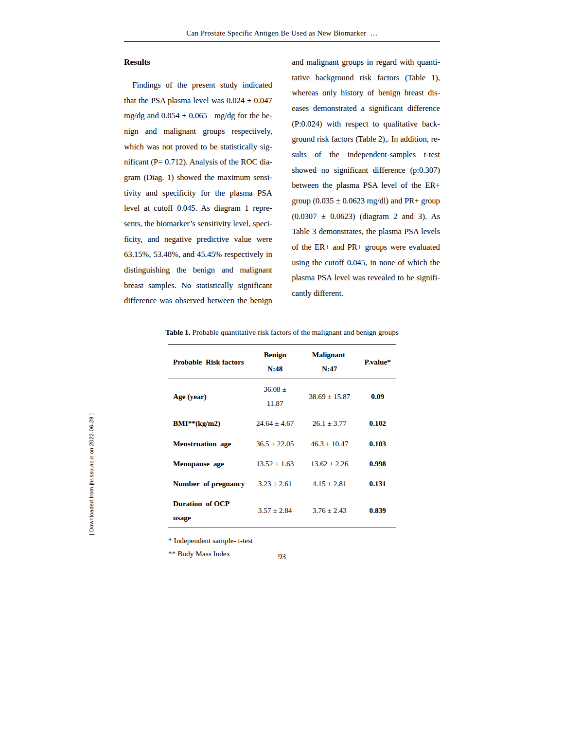Can Prostate Specific Antigen Be Used as New Biomarker …
Results
Findings of the present study indicated that the PSA plasma level was 0.024 ± 0.047 mg/dg and 0.054 ± 0.065 mg/dg for the benign and malignant groups respectively, which was not proved to be statistically significant (P= 0.712). Analysis of the ROC diagram (Diag. 1) showed the maximum sensitivity and specificity for the plasma PSA level at cutoff 0.045. As diagram 1 represents, the biomarker’s sensitivity level, specificity, and negative predictive value were 63.15%, 53.48%, and 45.45% respectively in distinguishing the benign and malignant breast samples. No statistically significant difference was observed between the benign and malignant groups in regard with quantitative background risk factors (Table 1), whereas only history of benign breast diseases demonstrated a significant difference (P:0.024) with respect to qualitative background risk factors (Table 2),. In addition, results of the independent-samples t-test showed no significant difference (p:0.307) between the plasma PSA level of the ER+ group (0.035 ± 0.0623 mg/dl) and PR+ group (0.0307 ± 0.0623) (diagram 2 and 3). As Table 3 demonstrates, the plasma PSA levels of the ER+ and PR+ groups were evaluated using the cutoff 0.045, in none of which the plasma PSA level was revealed to be significantly different.
Table 1. Probable quantitative risk factors of the malignant and benign groups
| Probable Risk factors | Benign N:48 | Malignant N:47 | P.value* |
| --- | --- | --- | --- |
| Age (year) | 36.08 ± 11.87 | 38.69 ± 15.87 | 0.09 |
| BMI**(kg/m2) | 24.64 ± 4.67 | 26.1 ± 3.77 | 0.102 |
| Menstruation age | 36.5 ± 22.05 | 46.3 ± 10.47 | 0.103 |
| Menopause age | 13.52 ± 1.63 | 13.62 ± 2.26 | 0.998 |
| Number of pregnancy | 3.23 ± 2.61 | 4.15 ± 2.81 | 0.131 |
| Duration of OCP usage | 3.57 ± 2.84 | 3.76 ± 2.43 | 0.839 |
* Independent sample- t-test
** Body Mass Index
[ Downloaded from jhr.ssu.ac.ir on 2022-06-29 ]
93